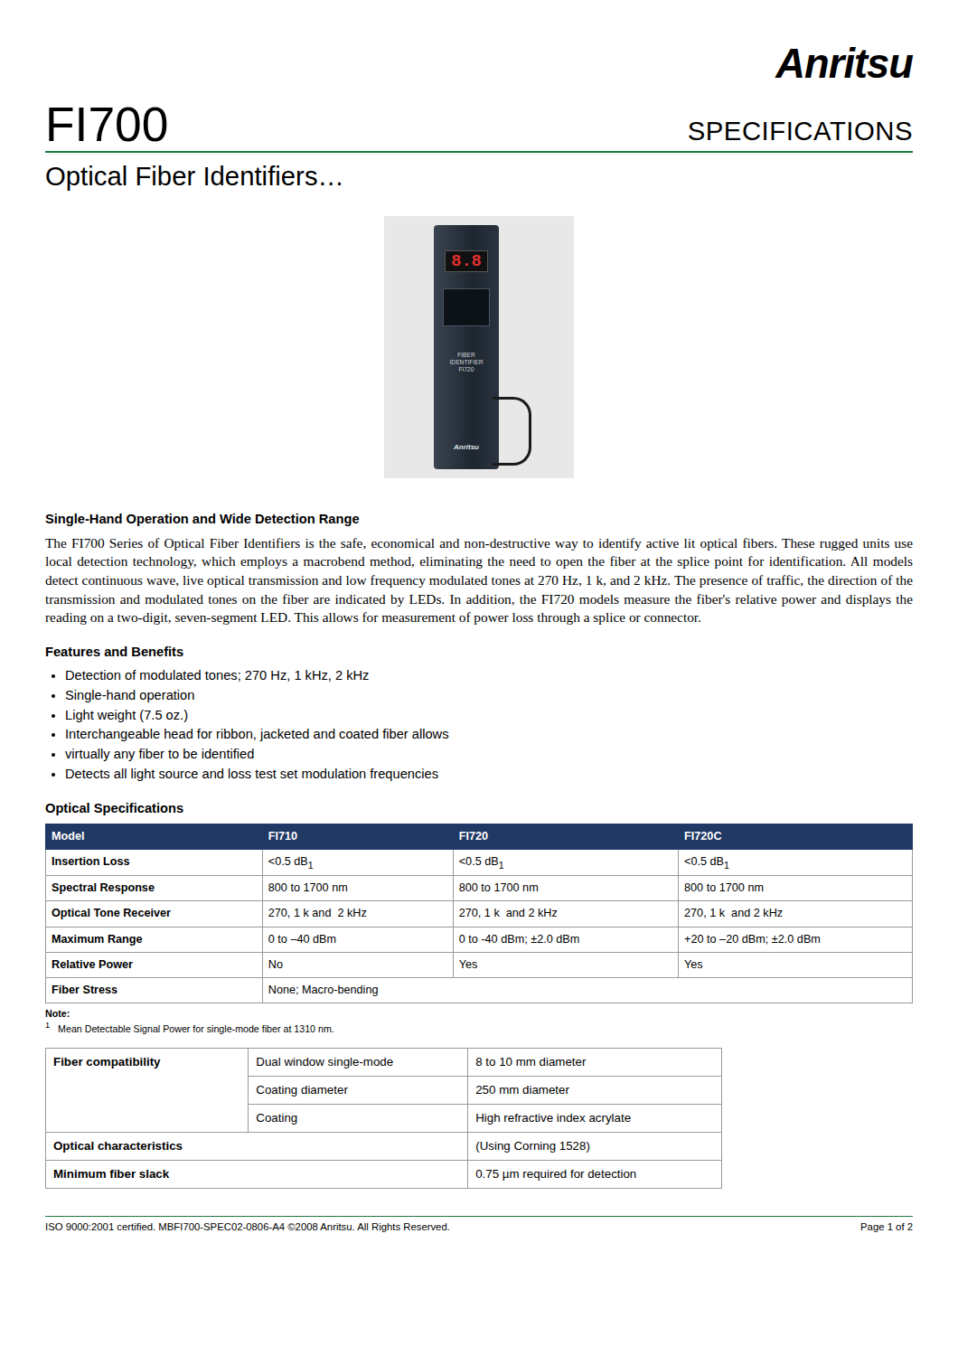Anritsu
FI700
SPECIFICATIONS
Optical Fiber Identifiers…
8.8
FIBER
IDENTIFIER
FI720
Anritsu
Single-Hand Operation and Wide Detection Range
The FI700 Series of Optical Fiber Identifiers is the safe, economical and non-destructive way to identify active lit optical fibers. These rugged units use local detection technology, which employs a macrobend method, eliminating the need to open the fiber at the splice point for identification. All models detect continuous wave, live optical transmission and low frequency modulated tones at 270 Hz, 1 k, and 2 kHz. The presence of traffic, the direction of the transmission and modulated tones on the fiber are indicated by LEDs. In addition, the FI720 models measure the fiber's relative power and displays the reading on a two-digit, seven-segment LED. This allows for measurement of power loss through a splice or connector.
Features and Benefits
Detection of modulated tones; 270 Hz, 1 kHz, 2 kHz
Single-hand operation
Light weight (7.5 oz.)
Interchangeable head for ribbon, jacketed and coated fiber allows
virtually any fiber to be identified
Detects all light source and loss test set modulation frequencies
Optical Specifications
| Model | FI710 | FI720 | FI720C |
| --- | --- | --- | --- |
| Insertion Loss | <0.5 dB 1 | <0.5 dB 1 | <0.5 dB 1 |
| Spectral Response | 800 to 1700 nm | 800 to 1700 nm | 800 to 1700 nm |
| Optical Tone Receiver | 270, 1 k and 2 kHz | 270, 1 k and 2 kHz | 270, 1 k and 2 kHz |
| Maximum Range | 0 to –40 dBm | 0 to -40 dBm; ±2.0 dBm | +20 to –20 dBm; ±2.0 dBm |
| Relative Power | No | Yes | Yes |
| Fiber Stress | None; Macro-bending |
Note:
1 Mean Detectable Signal Power for single-mode fiber at 1310 nm.
| Fiber compatibility | Dual window single-mode | 8 to 10 mm diameter |
| Coating diameter | 250 mm diameter |
| Coating | High refractive index acrylate |
| Optical characteristics | (Using Corning 1528) |
| Minimum fiber slack | 0.75 µm required for detection |
ISO 9000:2001 certified. MBFI700-SPEC02-0806-A4 ©2008 Anritsu. All Rights Reserved. Page 1 of 2